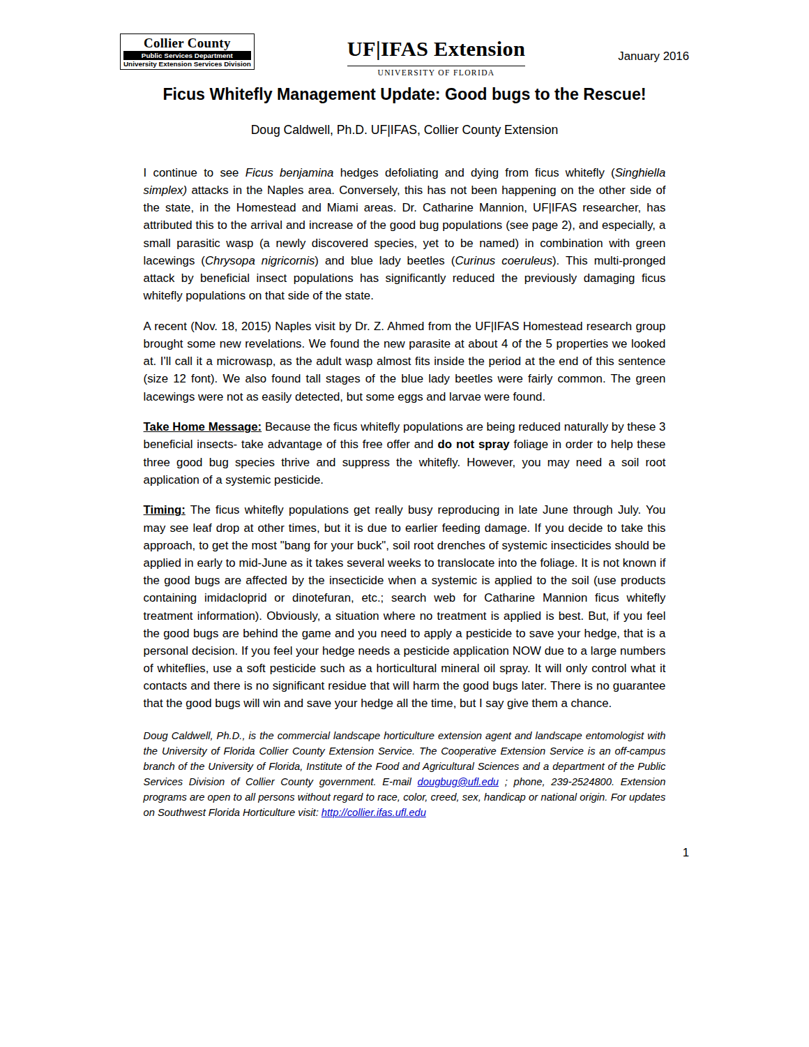Collier County Public Services Department University Extension Services Division
UF|IFAS Extension
University of Florida
January 2016
Ficus Whitefly Management Update: Good bugs to the Rescue!
Doug Caldwell, Ph.D. UF|IFAS, Collier County Extension
I continue to see Ficus benjamina hedges defoliating and dying from ficus whitefly (Singhiella simplex) attacks in the Naples area. Conversely, this has not been happening on the other side of the state, in the Homestead and Miami areas. Dr. Catharine Mannion, UF|IFAS researcher, has attributed this to the arrival and increase of the good bug populations (see page 2), and especially, a small parasitic wasp (a newly discovered species, yet to be named) in combination with green lacewings (Chrysopa nigricornis) and blue lady beetles (Curinus coeruleus). This multi-pronged attack by beneficial insect populations has significantly reduced the previously damaging ficus whitefly populations on that side of the state.
A recent (Nov. 18, 2015) Naples visit by Dr. Z. Ahmed from the UF|IFAS Homestead research group brought some new revelations. We found the new parasite at about 4 of the 5 properties we looked at. I'll call it a microwasp, as the adult wasp almost fits inside the period at the end of this sentence (size 12 font). We also found tall stages of the blue lady beetles were fairly common. The green lacewings were not as easily detected, but some eggs and larvae were found.
Take Home Message: Because the ficus whitefly populations are being reduced naturally by these 3 beneficial insects- take advantage of this free offer and do not spray foliage in order to help these three good bug species thrive and suppress the whitefly. However, you may need a soil root application of a systemic pesticide.
Timing: The ficus whitefly populations get really busy reproducing in late June through July. You may see leaf drop at other times, but it is due to earlier feeding damage. If you decide to take this approach, to get the most "bang for your buck", soil root drenches of systemic insecticides should be applied in early to mid-June as it takes several weeks to translocate into the foliage. It is not known if the good bugs are affected by the insecticide when a systemic is applied to the soil (use products containing imidacloprid or dinotefuran, etc.; search web for Catharine Mannion ficus whitefly treatment information). Obviously, a situation where no treatment is applied is best. But, if you feel the good bugs are behind the game and you need to apply a pesticide to save your hedge, that is a personal decision. If you feel your hedge needs a pesticide application NOW due to a large numbers of whiteflies, use a soft pesticide such as a horticultural mineral oil spray. It will only control what it contacts and there is no significant residue that will harm the good bugs later. There is no guarantee that the good bugs will win and save your hedge all the time, but I say give them a chance.
Doug Caldwell, Ph.D., is the commercial landscape horticulture extension agent and landscape entomologist with the University of Florida Collier County Extension Service. The Cooperative Extension Service is an off-campus branch of the University of Florida, Institute of the Food and Agricultural Sciences and a department of the Public Services Division of Collier County government. E-mail dougbug@ufl.edu ; phone, 239-2524800. Extension programs are open to all persons without regard to race, color, creed, sex, handicap or national origin. For updates on Southwest Florida Horticulture visit: http://collier.ifas.ufl.edu
1